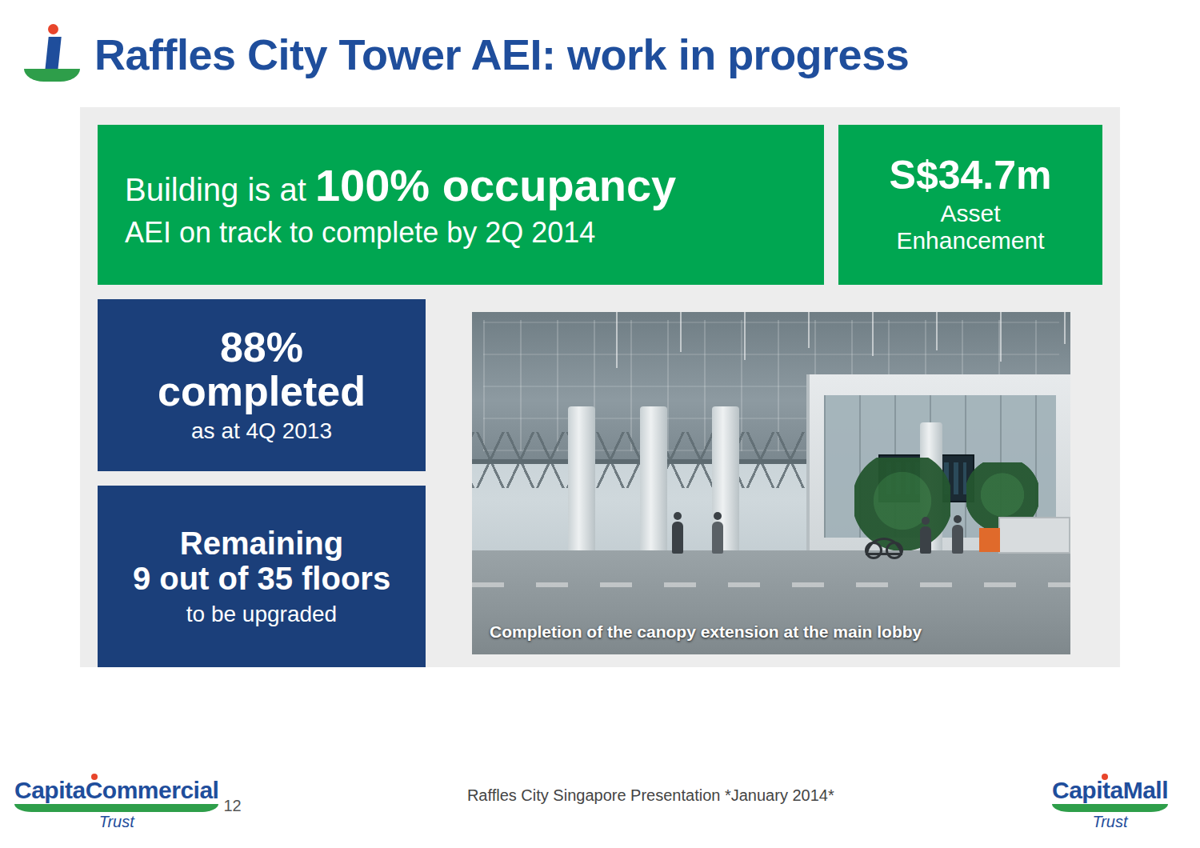Raffles City Tower AEI: work in progress
Building is at 100% occupancy
AEI on track to complete by 2Q 2014
S$34.7m
Asset
Enhancement
88%
completed
as at 4Q 2013
Remaining
9 out of 35 floors
to be upgraded
Completion of the canopy extension at the main lobby
CapitaCommercial
Trust
12
Raffles City Singapore Presentation *January 2014*
CapitaMall
Trust